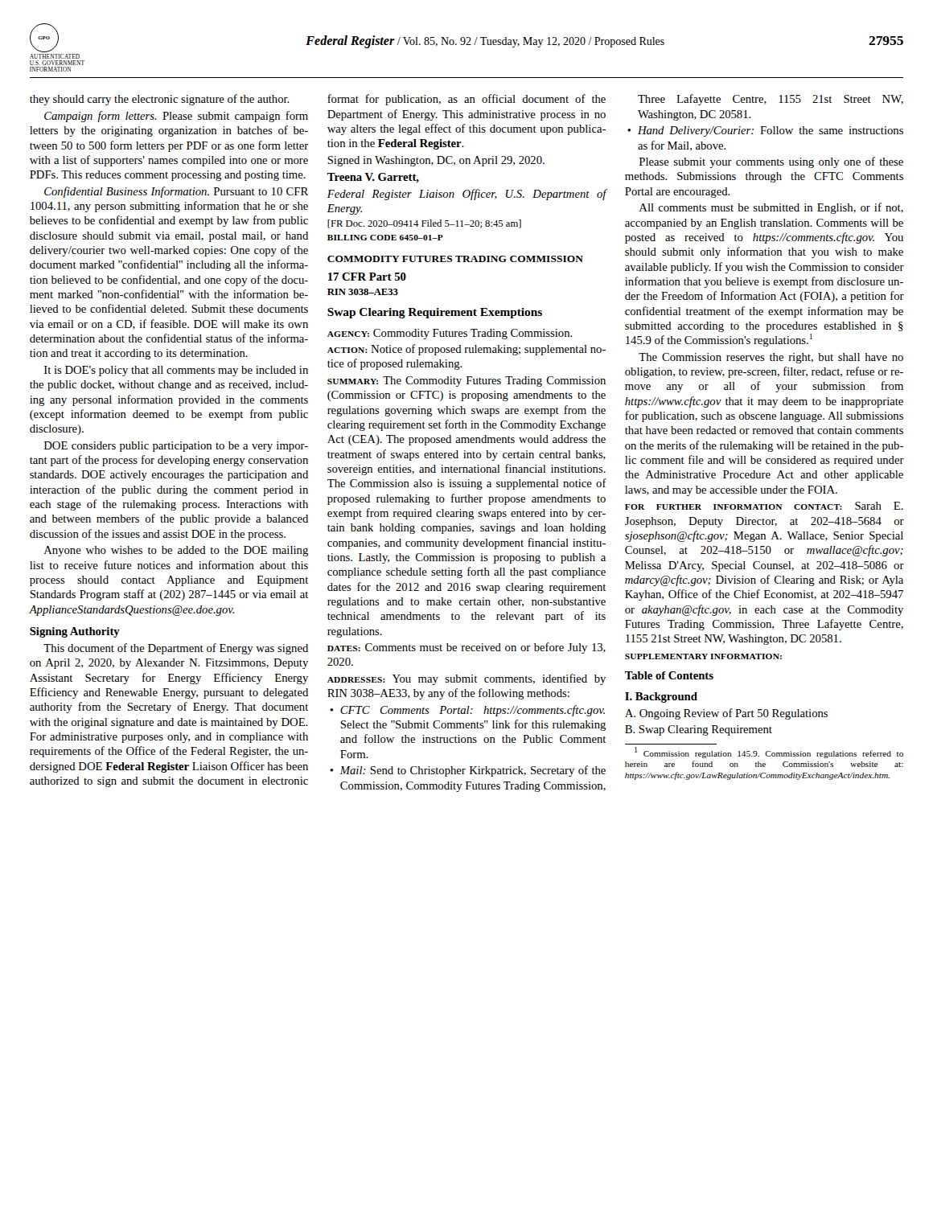Authenticated
U.S. Government
Information
Federal Register / Vol. 85, No. 92 / Tuesday, May 12, 2020 / Proposed Rules
27955
they should carry the electronic signature of the author.
Campaign form letters. Please submit campaign form letters by the originating organization in batches of between 50 to 500 form letters per PDF or as one form letter with a list of supporters' names compiled into one or more PDFs. This reduces comment processing and posting time.
Confidential Business Information. Pursuant to 10 CFR 1004.11, any person submitting information that he or she believes to be confidential and exempt by law from public disclosure should submit via email, postal mail, or hand delivery/courier two well-marked copies: One copy of the document marked ''confidential'' including all the information believed to be confidential, and one copy of the document marked ''non-confidential'' with the information believed to be confidential deleted. Submit these documents via email or on a CD, if feasible. DOE will make its own determination about the confidential status of the information and treat it according to its determination.
It is DOE's policy that all comments may be included in the public docket, without change and as received, including any personal information provided in the comments (except information deemed to be exempt from public disclosure).
DOE considers public participation to be a very important part of the process for developing energy conservation standards. DOE actively encourages the participation and interaction of the public during the comment period in each stage of the rulemaking process. Interactions with and between members of the public provide a balanced discussion of the issues and assist DOE in the process.
Anyone who wishes to be added to the DOE mailing list to receive future notices and information about this process should contact Appliance and Equipment Standards Program staff at (202) 287–1445 or via email at ApplianceStandardsQuestions@ee.doe.gov.
Signing Authority
This document of the Department of Energy was signed on April 2, 2020, by Alexander N. Fitzsimmons, Deputy Assistant Secretary for Energy Efficiency Energy Efficiency and Renewable Energy, pursuant to delegated authority from the Secretary of Energy. That document with the original signature and date is maintained by DOE. For administrative purposes only, and in compliance with requirements of the Office of the Federal Register, the undersigned DOE Federal Register Liaison Officer has been authorized to sign and submit the document in electronic format for publication, as an official document of the Department of Energy. This administrative process in no way alters the legal effect of this document upon publication in the Federal Register.
Signed in Washington, DC, on April 29, 2020.
Treena V. Garrett,
Federal Register Liaison Officer, U.S. Department of Energy.
[FR Doc. 2020–09414 Filed 5–11–20; 8:45 am]
BILLING CODE 6450–01–P
COMMODITY FUTURES TRADING COMMISSION
17 CFR Part 50
RIN 3038–AE33
Swap Clearing Requirement Exemptions
AGENCY: Commodity Futures Trading Commission.
ACTION: Notice of proposed rulemaking; supplemental notice of proposed rulemaking.
SUMMARY: The Commodity Futures Trading Commission (Commission or CFTC) is proposing amendments to the regulations governing which swaps are exempt from the clearing requirement set forth in the Commodity Exchange Act (CEA). The proposed amendments would address the treatment of swaps entered into by certain central banks, sovereign entities, and international financial institutions. The Commission also is issuing a supplemental notice of proposed rulemaking to further propose amendments to exempt from required clearing swaps entered into by certain bank holding companies, savings and loan holding companies, and community development financial institutions. Lastly, the Commission is proposing to publish a compliance schedule setting forth all the past compliance dates for the 2012 and 2016 swap clearing requirement regulations and to make certain other, non-substantive technical amendments to the relevant part of its regulations.
DATES: Comments must be received on or before July 13, 2020.
ADDRESSES: You may submit comments, identified by RIN 3038–AE33, by any of the following methods:
CFTC Comments Portal: https://comments.cftc.gov. Select the ''Submit Comments'' link for this rulemaking and follow the instructions on the Public Comment Form.
Mail: Send to Christopher Kirkpatrick, Secretary of the Commission, Commodity Futures Trading Commission, Three Lafayette Centre, 1155 21st Street NW, Washington, DC 20581.
Hand Delivery/Courier: Follow the same instructions as for Mail, above.
Please submit your comments using only one of these methods. Submissions through the CFTC Comments Portal are encouraged.
All comments must be submitted in English, or if not, accompanied by an English translation. Comments will be posted as received to https://comments.cftc.gov. You should submit only information that you wish to make available publicly. If you wish the Commission to consider information that you believe is exempt from disclosure under the Freedom of Information Act (FOIA), a petition for confidential treatment of the exempt information may be submitted according to the procedures established in § 145.9 of the Commission's regulations.1
The Commission reserves the right, but shall have no obligation, to review, pre-screen, filter, redact, refuse or remove any or all of your submission from https://www.cftc.gov that it may deem to be inappropriate for publication, such as obscene language. All submissions that have been redacted or removed that contain comments on the merits of the rulemaking will be retained in the public comment file and will be considered as required under the Administrative Procedure Act and other applicable laws, and may be accessible under the FOIA.
FOR FURTHER INFORMATION CONTACT: Sarah E. Josephson, Deputy Director, at 202–418–5684 or sjosephson@cftc.gov; Megan A. Wallace, Senior Special Counsel, at 202–418–5150 or mwallace@cftc.gov; Melissa D'Arcy, Special Counsel, at 202–418–5086 or mdarcy@cftc.gov; Division of Clearing and Risk; or Ayla Kayhan, Office of the Chief Economist, at 202–418–5947 or akayhan@cftc.gov, in each case at the Commodity Futures Trading Commission, Three Lafayette Centre, 1155 21st Street NW, Washington, DC 20581.
SUPPLEMENTARY INFORMATION:
Table of Contents
I. Background
A. Ongoing Review of Part 50 Regulations
B. Swap Clearing Requirement
1 Commission regulation 145.9. Commission regulations referred to herein are found on the Commission's website at: https://www.cftc.gov/LawRegulation/CommodityExchangeAct/index.htm.